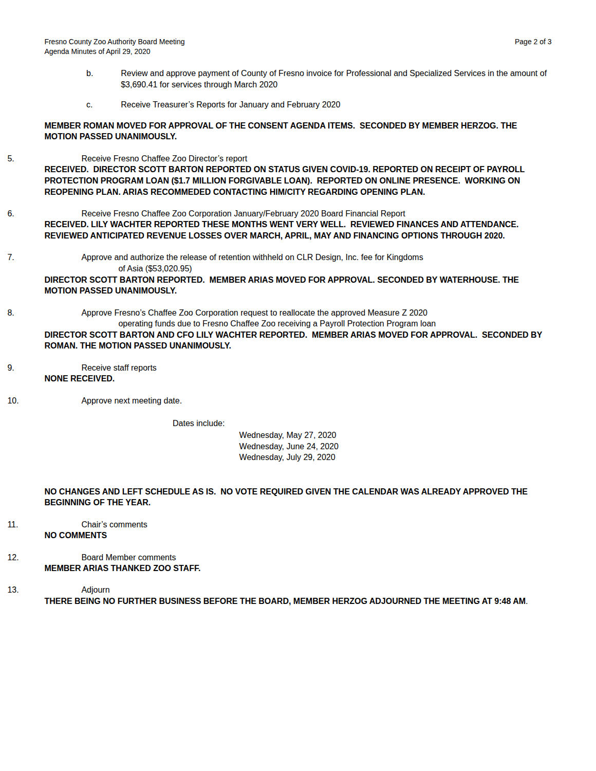Fresno County Zoo Authority Board Meeting
Agenda Minutes of April 29, 2020
Page 2 of 3
b. Review and approve payment of County of Fresno invoice for Professional and Specialized Services in the amount of $3,690.41 for services through March 2020
c. Receive Treasurer’s Reports for January and February 2020
MEMBER ROMAN MOVED FOR APPROVAL OF THE CONSENT AGENDA ITEMS. SECONDED BY MEMBER HERZOG. THE MOTION PASSED UNANIMOUSLY.
5. Receive Fresno Chaffee Zoo Director’s report
RECEIVED. DIRECTOR SCOTT BARTON REPORTED ON STATUS GIVEN COVID-19. REPORTED ON RECEIPT OF PAYROLL PROTECTION PROGRAM LOAN ($1.7 MILLION FORGIVABLE LOAN). REPORTED ON ONLINE PRESENCE. WORKING ON REOPENING PLAN. ARIAS RECOMMEDED CONTACTING HIM/CITY REGARDING OPENING PLAN.
6. Receive Fresno Chaffee Zoo Corporation January/February 2020 Board Financial Report
RECEIVED. LILY WACHTER REPORTED THESE MONTHS WENT VERY WELL. REVIEWED FINANCES AND ATTENDANCE. REVIEWED ANTICIPATED REVENUE LOSSES OVER MARCH, APRIL, MAY AND FINANCING OPTIONS THROUGH 2020.
7. Approve and authorize the release of retention withheld on CLR Design, Inc. fee for Kingdoms of Asia ($53,020.95)
DIRECTOR SCOTT BARTON REPORTED. MEMBER ARIAS MOVED FOR APPROVAL. SECONDED BY WATERHOUSE. THE MOTION PASSED UNANIMOUSLY.
8. Approve Fresno’s Chaffee Zoo Corporation request to reallocate the approved Measure Z 2020 operating funds due to Fresno Chaffee Zoo receiving a Payroll Protection Program loan
DIRECTOR SCOTT BARTON AND CFO LILY WACHTER REPORTED. MEMBER ARIAS MOVED FOR APPROVAL. SECONDED BY ROMAN. THE MOTION PASSED UNANIMOUSLY.
9. Receive staff reports
NONE RECEIVED.
10. Approve next meeting date.
Dates include:
Wednesday, May 27, 2020
Wednesday, June 24, 2020
Wednesday, July 29, 2020
NO CHANGES AND LEFT SCHEDULE AS IS. NO VOTE REQUIRED GIVEN THE CALENDAR WAS ALREADY APPROVED THE BEGINNING OF THE YEAR.
11. Chair’s comments
NO COMMENTS
12. Board Member comments
MEMBER ARIAS THANKED ZOO STAFF.
13. Adjourn
THERE BEING NO FURTHER BUSINESS BEFORE THE BOARD, MEMBER HERZOG ADJOURNED THE MEETING AT 9:48 AM.